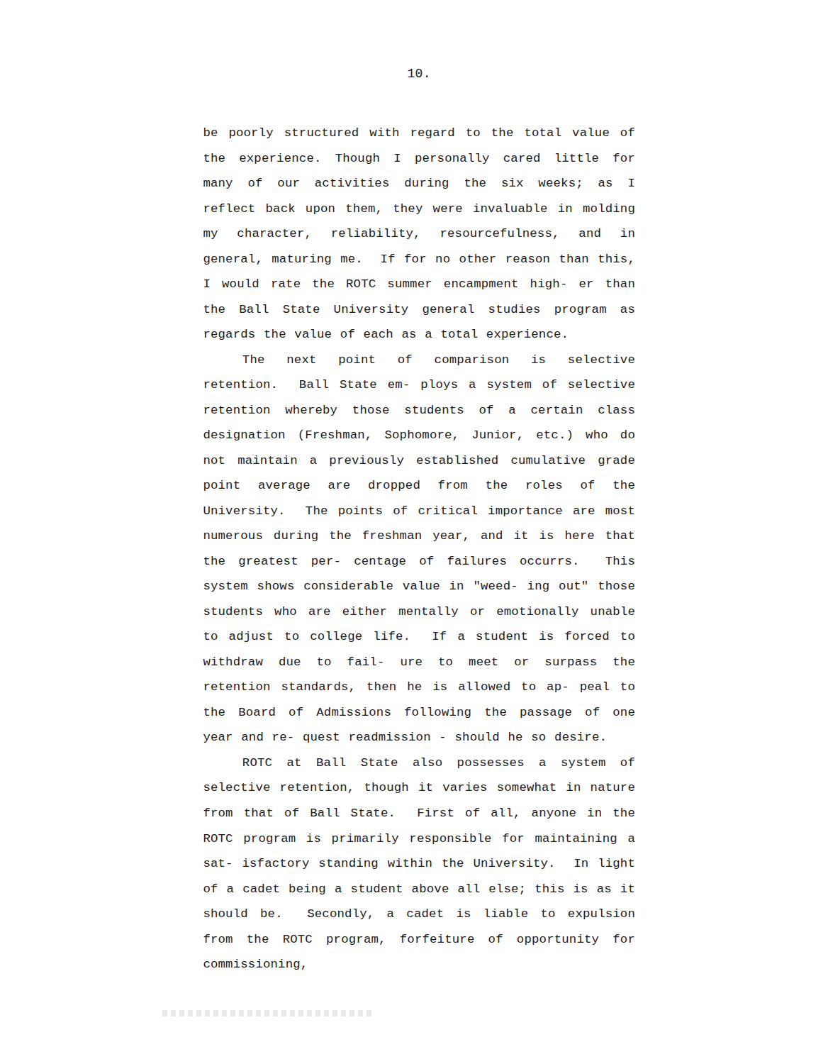10.
be poorly structured with regard to the total value of the experience. Though I personally cared little for many of our activities during the six weeks; as I reflect back upon them, they were invaluable in molding my character, reliability, resourcefulness, and in general, maturing me. If for no other reason than this, I would rate the ROTC summer encampment high- er than the Ball State University general studies program as regards the value of each as a total experience.
The next point of comparison is selective retention. Ball State em- ploys a system of selective retention whereby those students of a certain class designation (Freshman, Sophomore, Junior, etc.) who do not maintain a previously established cumulative grade point average are dropped from the roles of the University. The points of critical importance are most numerous during the freshman year, and it is here that the greatest per- centage of failures occurrs. This system shows considerable value in "weed- ing out" those students who are either mentally or emotionally unable to adjust to college life. If a student is forced to withdraw due to fail- ure to meet or surpass the retention standards, then he is allowed to ap- peal to the Board of Admissions following the passage of one year and re- quest readmission - should he so desire.
ROTC at Ball State also possesses a system of selective retention, though it varies somewhat in nature from that of Ball State. First of all, anyone in the ROTC program is primarily responsible for maintaining a sat- isfactory standing within the University. In light of a cadet being a student above all else; this is as it should be. Secondly, a cadet is liable to expulsion from the ROTC program, forfeiture of opportunity for commissioning,